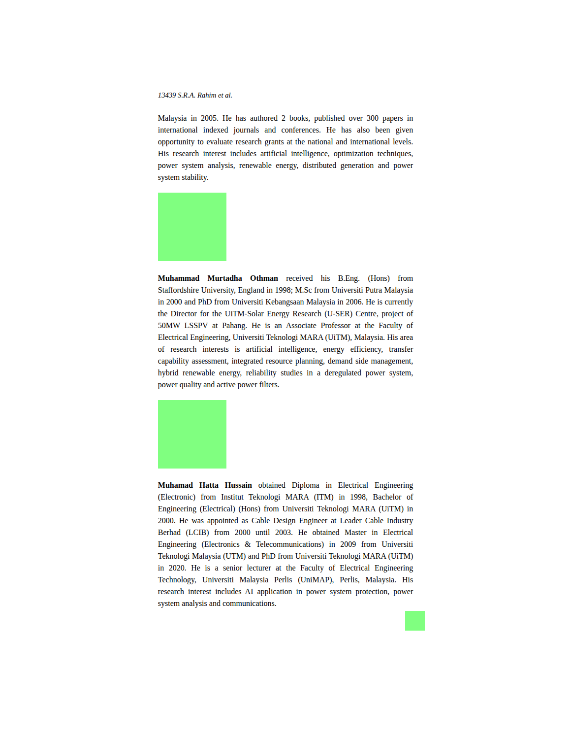13439 S.R.A. Rahim et al.
Malaysia in 2005. He has authored 2 books, published over 300 papers in international indexed journals and conferences. He has also been given opportunity to evaluate research grants at the national and international levels. His research interest includes artificial intelligence, optimization techniques, power system analysis, renewable energy, distributed generation and power system stability.
Muhammad Murtadha Othman received his B.Eng. (Hons) from Staffordshire University, England in 1998; M.Sc from Universiti Putra Malaysia in 2000 and PhD from Universiti Kebangsaan Malaysia in 2006. He is currently the Director for the UiTM-Solar Energy Research (U-SER) Centre, project of 50MW LSSPV at Pahang. He is an Associate Professor at the Faculty of Electrical Engineering, Universiti Teknologi MARA (UiTM), Malaysia. His area of research interests is artificial intelligence, energy efficiency, transfer capability assessment, integrated resource planning, demand side management, hybrid renewable energy, reliability studies in a deregulated power system, power quality and active power filters.
Muhamad Hatta Hussain obtained Diploma in Electrical Engineering (Electronic) from Institut Teknologi MARA (ITM) in 1998, Bachelor of Engineering (Electrical) (Hons) from Universiti Teknologi MARA (UiTM) in 2000. He was appointed as Cable Design Engineer at Leader Cable Industry Berhad (LCIB) from 2000 until 2003. He obtained Master in Electrical Engineering (Electronics & Telecommunications) in 2009 from Universiti Teknologi Malaysia (UTM) and PhD from Universiti Teknologi MARA (UiTM) in 2020. He is a senior lecturer at the Faculty of Electrical Engineering Technology, Universiti Malaysia Perlis (UniMAP), Perlis, Malaysia. His research interest includes AI application in power system protection, power system analysis and communications.